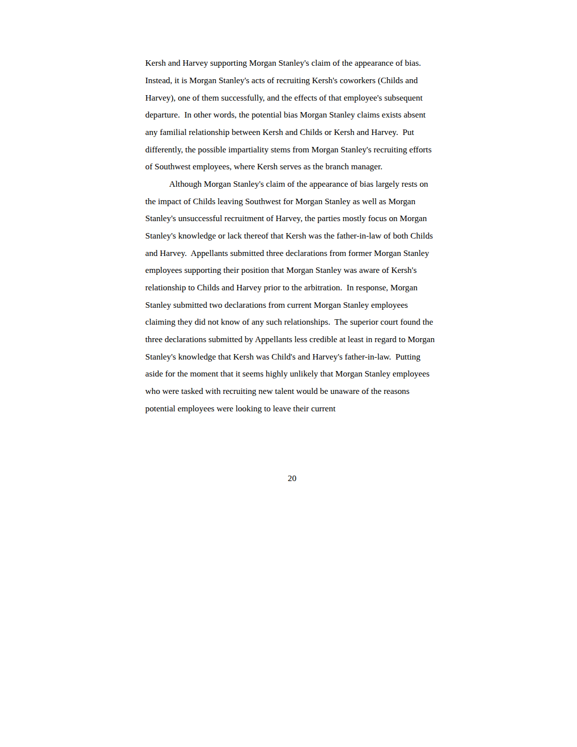Kersh and Harvey supporting Morgan Stanley's claim of the appearance of bias. Instead, it is Morgan Stanley's acts of recruiting Kersh's coworkers (Childs and Harvey), one of them successfully, and the effects of that employee's subsequent departure. In other words, the potential bias Morgan Stanley claims exists absent any familial relationship between Kersh and Childs or Kersh and Harvey. Put differently, the possible impartiality stems from Morgan Stanley's recruiting efforts of Southwest employees, where Kersh serves as the branch manager.
Although Morgan Stanley's claim of the appearance of bias largely rests on the impact of Childs leaving Southwest for Morgan Stanley as well as Morgan Stanley's unsuccessful recruitment of Harvey, the parties mostly focus on Morgan Stanley's knowledge or lack thereof that Kersh was the father-in-law of both Childs and Harvey. Appellants submitted three declarations from former Morgan Stanley employees supporting their position that Morgan Stanley was aware of Kersh's relationship to Childs and Harvey prior to the arbitration. In response, Morgan Stanley submitted two declarations from current Morgan Stanley employees claiming they did not know of any such relationships. The superior court found the three declarations submitted by Appellants less credible at least in regard to Morgan Stanley's knowledge that Kersh was Child's and Harvey's father-in-law. Putting aside for the moment that it seems highly unlikely that Morgan Stanley employees who were tasked with recruiting new talent would be unaware of the reasons potential employees were looking to leave their current
20